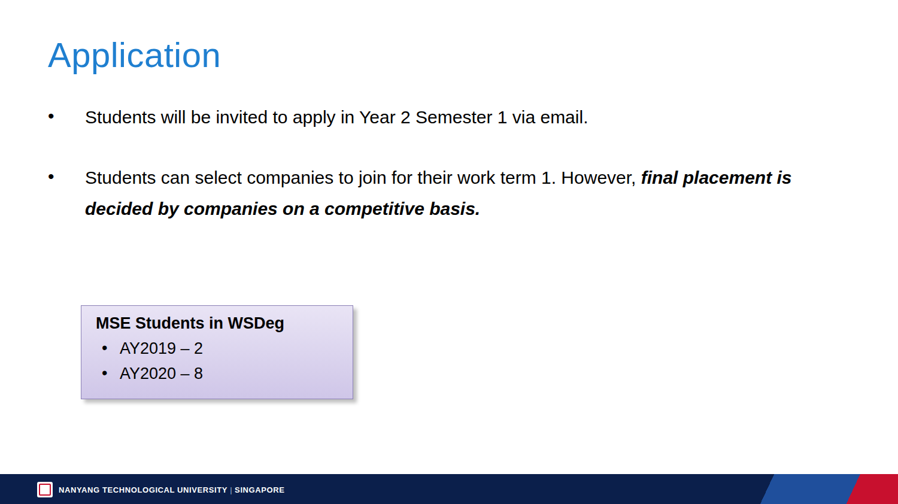Application
Students will be invited to apply in Year 2 Semester 1 via email.
Students can select companies to join for their work term 1. However, final placement is decided by companies on a competitive basis.
MSE Students in WSDeg
AY2019 – 2
AY2020 – 8
NANYANG TECHNOLOGICAL UNIVERSITY|SINGAPORE